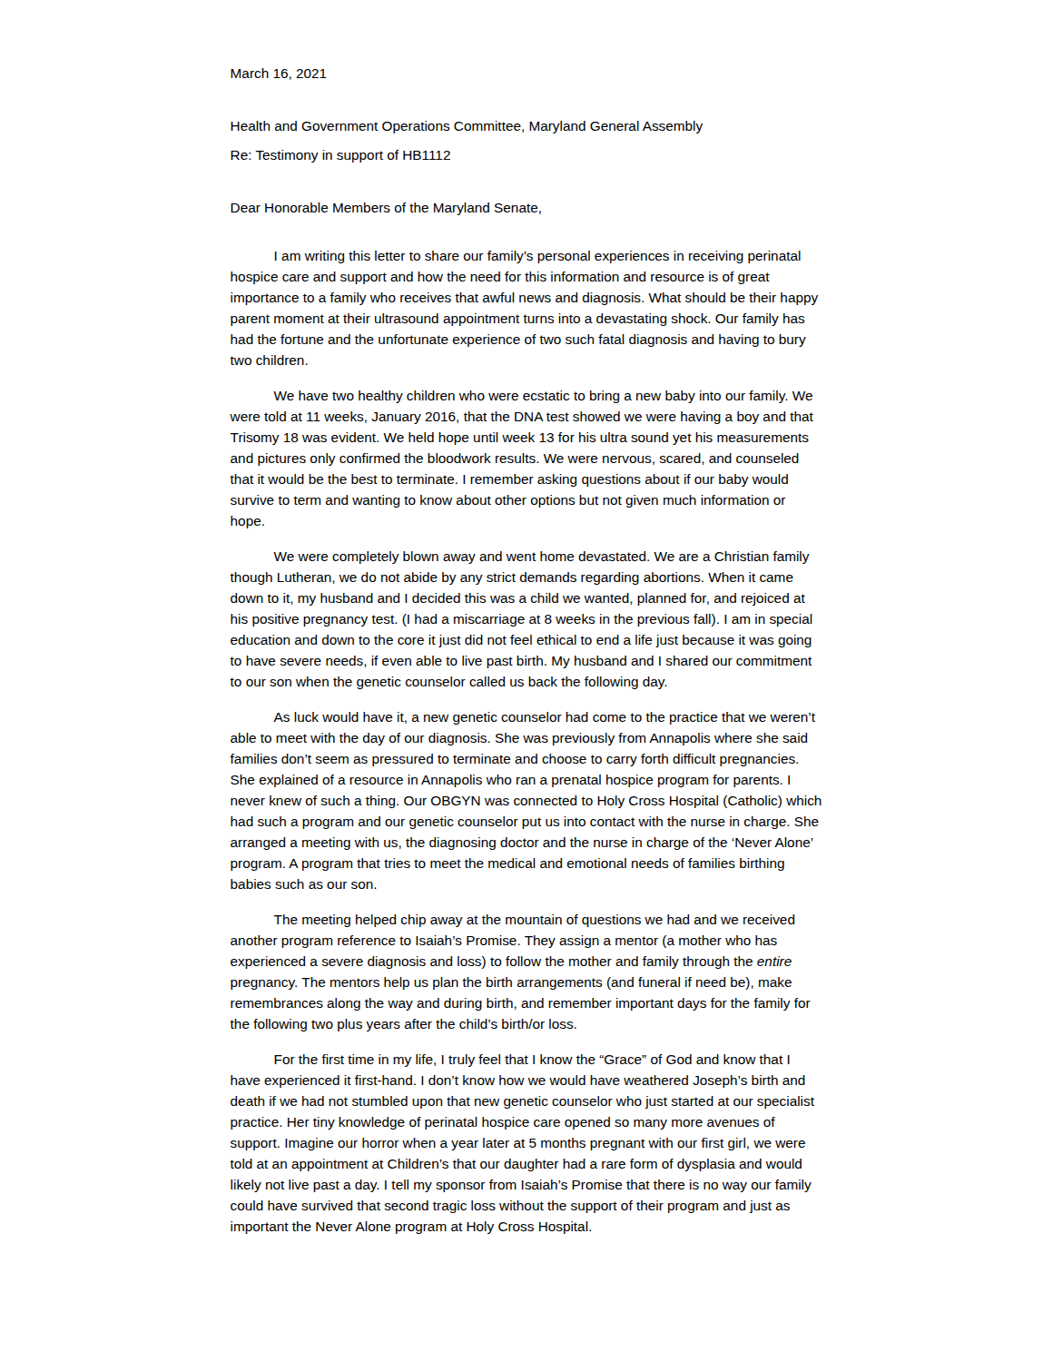March 16, 2021
Health and Government Operations Committee, Maryland General Assembly
Re: Testimony in support of HB1112
Dear Honorable Members of the Maryland Senate,
I am writing this letter to share our family’s personal experiences in receiving perinatal hospice care and support and how the need for this information and resource is of great importance to a family who receives that awful news and diagnosis. What should be their happy parent moment at their ultrasound appointment turns into a devastating shock. Our family has had the fortune and the unfortunate experience of two such fatal diagnosis and having to bury two children.
We have two healthy children who were ecstatic to bring a new baby into our family. We were told at 11 weeks, January 2016, that the DNA test showed we were having a boy and that Trisomy 18 was evident. We held hope until week 13 for his ultra sound yet his measurements and pictures only confirmed the bloodwork results. We were nervous, scared, and counseled that it would be the best to terminate. I remember asking questions about if our baby would survive to term and wanting to know about other options but not given much information or hope.
We were completely blown away and went home devastated. We are a Christian family though Lutheran, we do not abide by any strict demands regarding abortions. When it came down to it, my husband and I decided this was a child we wanted, planned for, and rejoiced at his positive pregnancy test. (I had a miscarriage at 8 weeks in the previous fall). I am in special education and down to the core it just did not feel ethical to end a life just because it was going to have severe needs, if even able to live past birth. My husband and I shared our commitment to our son when the genetic counselor called us back the following day.
As luck would have it, a new genetic counselor had come to the practice that we weren’t able to meet with the day of our diagnosis. She was previously from Annapolis where she said families don’t seem as pressured to terminate and choose to carry forth difficult pregnancies. She explained of a resource in Annapolis who ran a prenatal hospice program for parents. I never knew of such a thing. Our OBGYN was connected to Holy Cross Hospital (Catholic) which had such a program and our genetic counselor put us into contact with the nurse in charge. She arranged a meeting with us, the diagnosing doctor and the nurse in charge of the ‘Never Alone’ program. A program that tries to meet the medical and emotional needs of families birthing babies such as our son.
The meeting helped chip away at the mountain of questions we had and we received another program reference to Isaiah’s Promise. They assign a mentor (a mother who has experienced a severe diagnosis and loss) to follow the mother and family through the entire pregnancy. The mentors help us plan the birth arrangements (and funeral if need be), make remembrances along the way and during birth, and remember important days for the family for the following two plus years after the child’s birth/or loss.
For the first time in my life, I truly feel that I know the “Grace” of God and know that I have experienced it first-hand. I don’t know how we would have weathered Joseph’s birth and death if we had not stumbled upon that new genetic counselor who just started at our specialist practice. Her tiny knowledge of perinatal hospice care opened so many more avenues of support. Imagine our horror when a year later at 5 months pregnant with our first girl, we were told at an appointment at Children’s that our daughter had a rare form of dysplasia and would likely not live past a day. I tell my sponsor from Isaiah’s Promise that there is no way our family could have survived that second tragic loss without the support of their program and just as important the Never Alone program at Holy Cross Hospital.